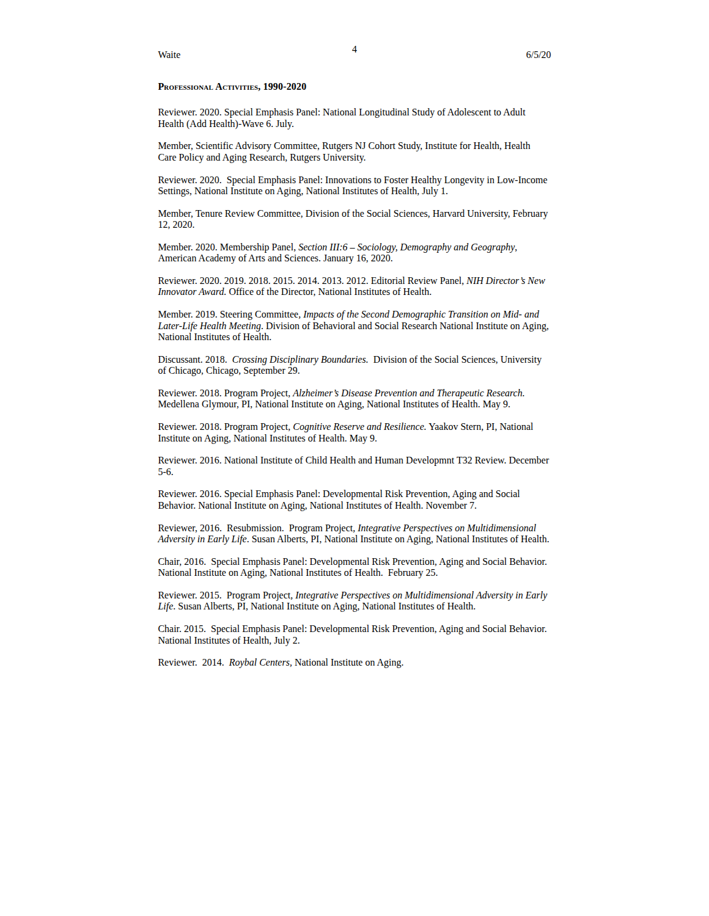Waite
4
6/5/20
Professional Activities, 1990-2020
Reviewer. 2020. Special Emphasis Panel: National Longitudinal Study of Adolescent to Adult Health (Add Health)-Wave 6. July.
Member, Scientific Advisory Committee, Rutgers NJ Cohort Study, Institute for Health, Health Care Policy and Aging Research, Rutgers University.
Reviewer. 2020. Special Emphasis Panel: Innovations to Foster Healthy Longevity in Low-Income Settings, National Institute on Aging, National Institutes of Health, July 1.
Member, Tenure Review Committee, Division of the Social Sciences, Harvard University, February 12, 2020.
Member. 2020. Membership Panel, Section III:6 – Sociology, Demography and Geography, American Academy of Arts and Sciences. January 16, 2020.
Reviewer. 2020. 2019. 2018. 2015. 2014. 2013. 2012. Editorial Review Panel, NIH Director’s New Innovator Award. Office of the Director, National Institutes of Health.
Member. 2019. Steering Committee, Impacts of the Second Demographic Transition on Mid- and Later-Life Health Meeting. Division of Behavioral and Social Research National Institute on Aging, National Institutes of Health.
Discussant. 2018. Crossing Disciplinary Boundaries. Division of the Social Sciences, University of Chicago, Chicago, September 29.
Reviewer. 2018. Program Project, Alzheimer’s Disease Prevention and Therapeutic Research. Medellena Glymour, PI, National Institute on Aging, National Institutes of Health. May 9.
Reviewer. 2018. Program Project, Cognitive Reserve and Resilience. Yaakov Stern, PI, National Institute on Aging, National Institutes of Health. May 9.
Reviewer. 2016. National Institute of Child Health and Human Developmnt T32 Review. December 5-6.
Reviewer. 2016. Special Emphasis Panel: Developmental Risk Prevention, Aging and Social Behavior. National Institute on Aging, National Institutes of Health. November 7.
Reviewer, 2016. Resubmission. Program Project, Integrative Perspectives on Multidimensional Adversity in Early Life. Susan Alberts, PI, National Institute on Aging, National Institutes of Health.
Chair, 2016. Special Emphasis Panel: Developmental Risk Prevention, Aging and Social Behavior. National Institute on Aging, National Institutes of Health. February 25.
Reviewer. 2015. Program Project, Integrative Perspectives on Multidimensional Adversity in Early Life. Susan Alberts, PI, National Institute on Aging, National Institutes of Health.
Chair. 2015. Special Emphasis Panel: Developmental Risk Prevention, Aging and Social Behavior. National Institutes of Health, July 2.
Reviewer. 2014. Roybal Centers, National Institute on Aging.